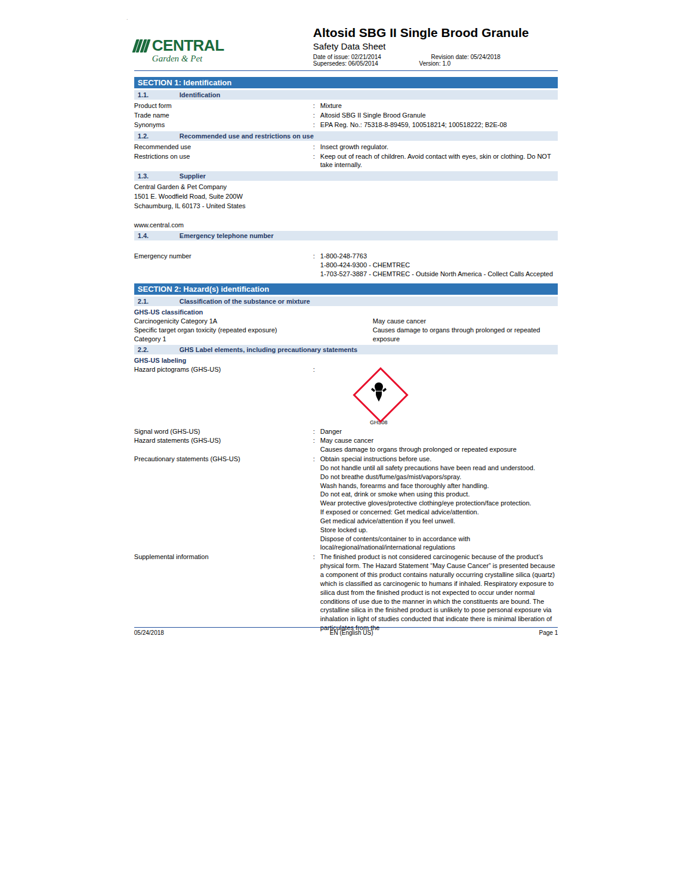.
CENTRAL
Garden & Pet
Altosid SBG II Single Brood Granule
Safety Data Sheet
Date of issue: 02/21/2014 Revision date: 05/24/2018 Supersedes: 06/05/2014 Version: 1.0
SECTION 1: Identification
1.1. Identification
Product form
:
Mixture
Trade name
:
Altosid SBG II Single Brood Granule
Synonyms
:
EPA Reg. No.: 75318-8-89459, 100518214; 100518222; B2E-08
1.2. Recommended use and restrictions on use
Recommended use
:
Insect growth regulator.
Restrictions on use
:
Keep out of reach of children. Avoid contact with eyes, skin or clothing. Do NOT take internally.
1.3. Supplier
Central Garden & Pet Company
1501 E. Woodfield Road, Suite 200W
Schaumburg, IL 60173 - United States
www.central.com
1.4. Emergency telephone number
Emergency number
:
1-800-248-7763
1-800-424-9300 - CHEMTREC
1-703-527-3887 - CHEMTREC - Outside North America - Collect Calls Accepted
SECTION 2: Hazard(s) identification
2.1. Classification of the substance or mixture
GHS-US classification
Carcinogenicity Category 1A
May cause cancer
Specific target organ toxicity (repeated exposure)
Category 1
Causes damage to organs through prolonged or repeated exposure
2.2. GHS Label elements, including precautionary statements
GHS-US labeling
Hazard pictograms (GHS-US)
:
GHS08
Signal word (GHS-US)
:
Danger
Hazard statements (GHS-US)
:
May cause cancer
Causes damage to organs through prolonged or repeated exposure
Precautionary statements (GHS-US)
:
Obtain special instructions before use.
Do not handle until all safety precautions have been read and understood.
Do not breathe dust/fume/gas/mist/vapors/spray.
Wash hands, forearms and face thoroughly after handling.
Do not eat, drink or smoke when using this product.
Wear protective gloves/protective clothing/eye protection/face protection.
If exposed or concerned: Get medical advice/attention.
Get medical advice/attention if you feel unwell.
Store locked up.
Dispose of contents/container to in accordance with local/regional/national/international regulations
Supplemental information
:
The finished product is not considered carcinogenic because of the product’s physical form. The Hazard Statement “May Cause Cancer” is presented because a component of this product contains naturally occurring crystalline silica (quartz) which is classified as carcinogenic to humans if inhaled. Respiratory exposure to silica dust from the finished product is not expected to occur under normal conditions of use due to the manner in which the constituents are bound. The crystalline silica in the finished product is unlikely to pose personal exposure via inhalation in light of studies conducted that indicate there is minimal liberation of particulates from the
05/24/2018
EN (English US)
Page 1